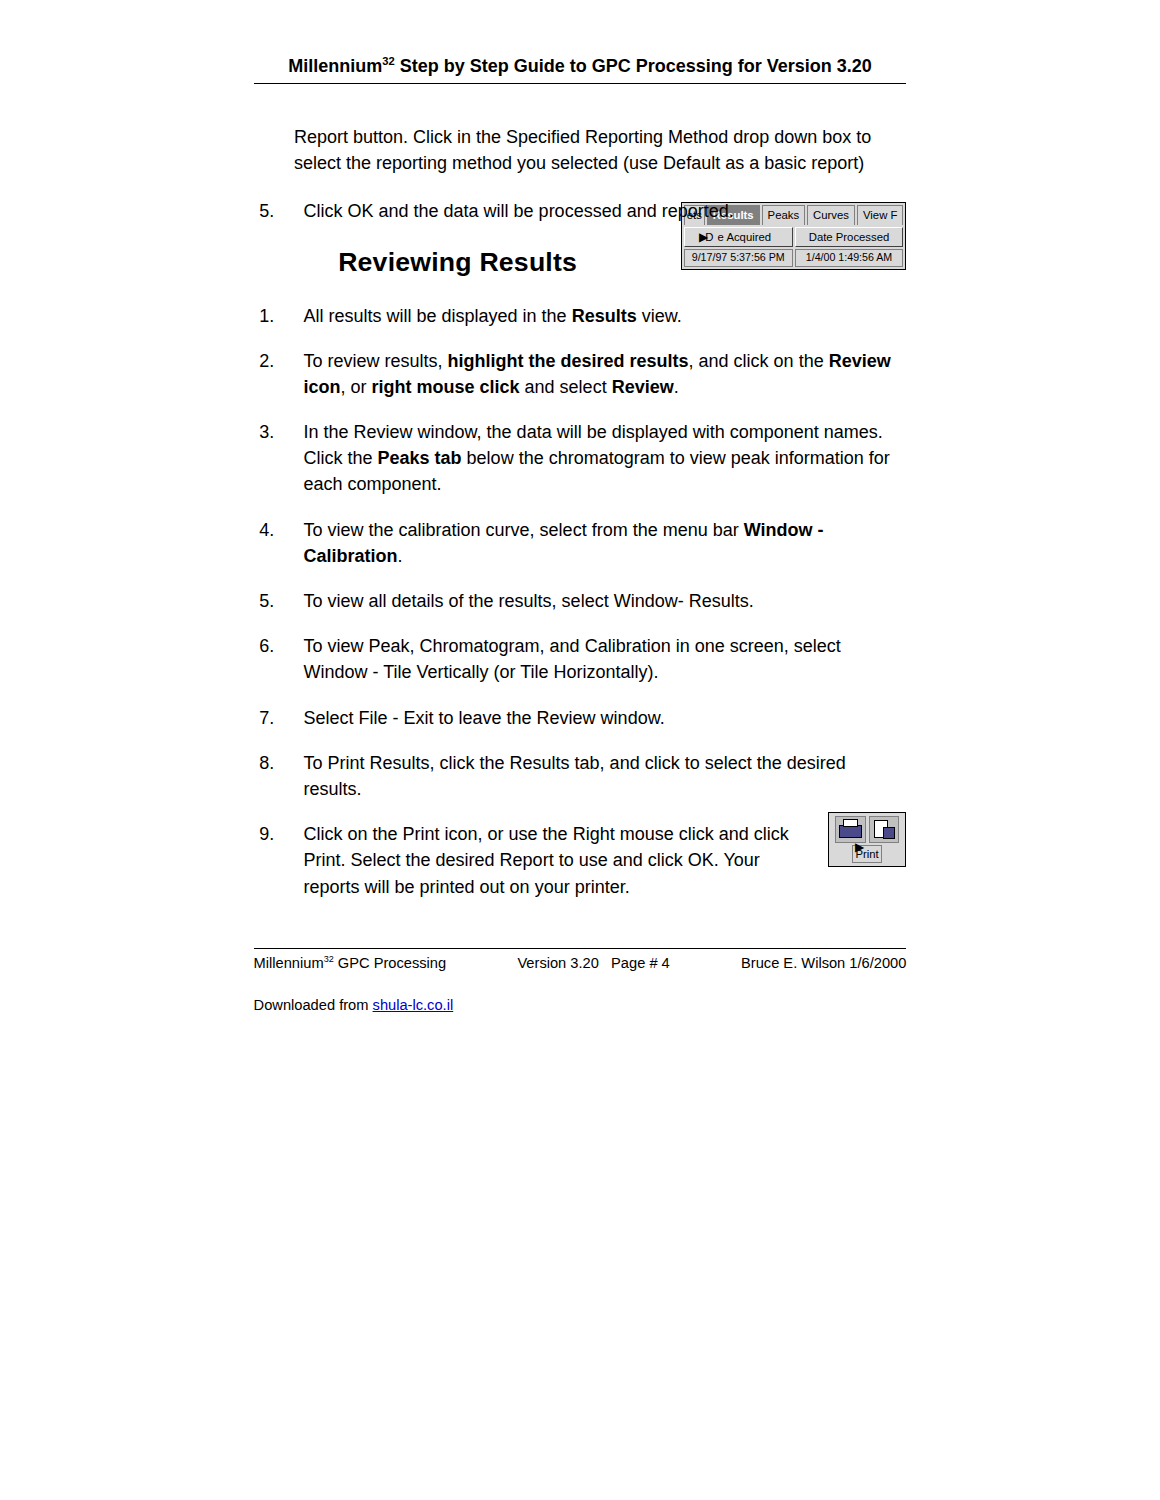Millennium32 Step by Step Guide to GPC Processing for Version 3.20
Report button. Click in the Specified Reporting Method drop down box to select the reporting method you selected (use Default as a basic report)
5. Click OK and the data will be processed and reported.
ets
Results
Peaks
Curves
View F
▶D  e Acquired
Date Processed
9/17/97 5:37:56 PM
1/4/00 1:49:56 AM
Reviewing Results
1. All results will be displayed in the Results view.
2. To review results, highlight the desired results, and click on the Review icon, or right mouse click and select Review.
3. In the Review window, the data will be displayed with component names. Click the Peaks tab below the chromatogram to view peak information for each component.
4. To view the calibration curve, select from the menu bar Window - Calibration.
5. To view all details of the results, select Window- Results.
6. To view Peak, Chromatogram, and Calibration in one screen, select Window - Tile Vertically (or Tile Horizontally).
7. Select File - Exit to leave the Review window.
8. To Print Results, click the Results tab, and click to select the desired results.
9.
▶Print
Click on the Print icon, or use the Right mouse click and click Print. Select the desired Report to use and click OK. Your reports will be printed out on your printer.
Millennium32 GPC Processing
Version 3.20 Page # 4
Bruce E. Wilson 1/6/2000
Downloaded from shula-lc.co.il